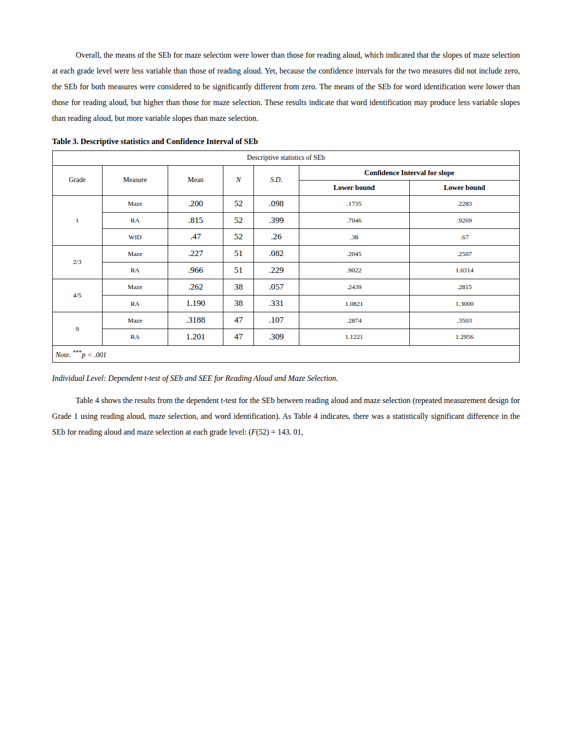Overall, the means of the SEb for maze selection were lower than those for reading aloud, which indicated that the slopes of maze selection at each grade level were less variable than those of reading aloud. Yet, because the confidence intervals for the two measures did not include zero, the SEb for both measures were considered to be significantly different from zero. The means of the SEb for word identification were lower than those for reading aloud, but higher than those for maze selection. These results indicate that word identification may produce less variable slopes than reading aloud, but more variable slopes than maze selection.
Table 3. Descriptive statistics and Confidence Interval of SEb
| Descriptive statistics of SEb |
| Grade | Measure | Mean | N | S.D. | Confidence Interval for slope |
| Lower bound | Lower bound |
| 1 | Maze | .200 | 52 | .098 | .1735 | .2283 |
| RA | .815 | 52 | .399 | .7046 | .9269 |
| WID | .47 | 52 | .26 | .38 | .67 |
| 2/3 | Maze | .227 | 51 | .082 | .2045 | .2507 |
| RA | .966 | 51 | .229 | .9022 | 1.0314 |
| 4/5 | Maze | .262 | 38 | .057 | .2439 | .2815 |
| RA | 1.190 | 38 | .331 | 1.0821 | 1.3000 |
| 9 | Maze | .3188 | 47 | .107 | .2874 | .3503 |
| RA | 1.201 | 47 | .309 | 1.1221 | 1.2956 |
| Note. *** p < .001 |
Individual Level: Dependent t-test of SEb and SEE for Reading Aloud and Maze Selection.
Table 4 shows the results from the dependent t-test for the SEb between reading aloud and maze selection (repeated measurement design for Grade 1 using reading aloud, maze selection, and word identification). As Table 4 indicates, there was a statistically significant difference in the SEb for reading aloud and maze selection at each grade level: (F(52) = 143. 01,